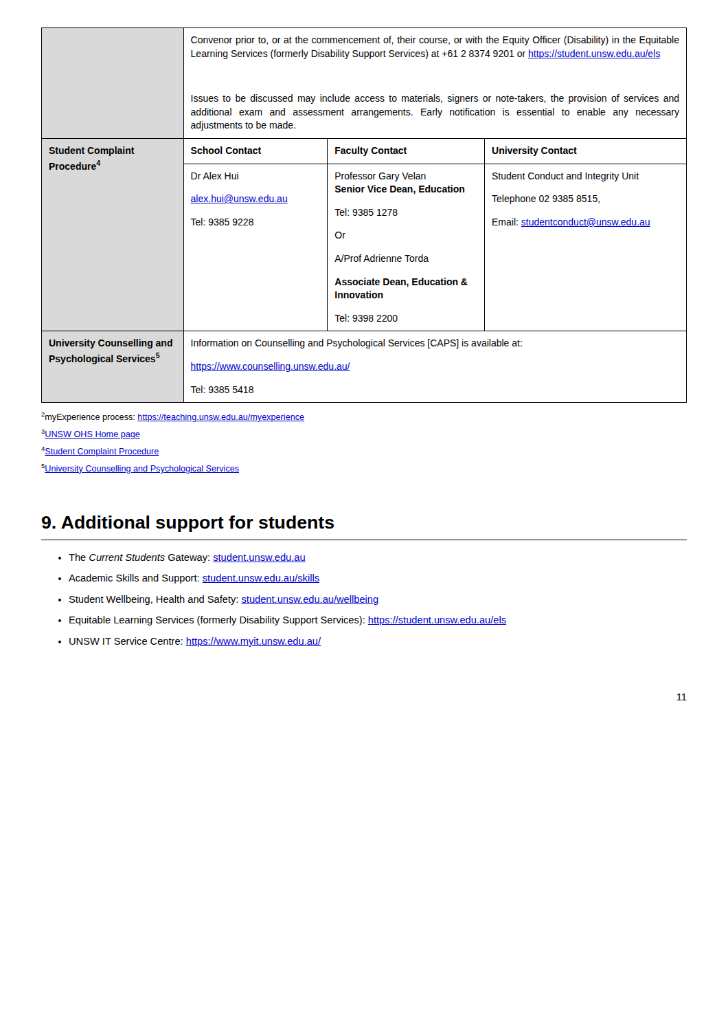| | Convenor prior to, or at the commencement of, their course, or with the Equity Officer (Disability) in the Equitable Learning Services (formerly Disability Support Services) at +61 2 8374 9201 or https://student.unsw.edu.au/els Issues to be discussed may include access to materials, signers or note-takers, the provision of services and additional exam and assessment arrangements. Early notification is essential to enable any necessary adjustments to be made. |
| Student Complaint Procedure 4 | School Contact | Faculty Contact | University Contact |
| Dr Alex Hui alex.hui@unsw.edu.au Tel: 9385 9228 | Professor Gary Velan Senior Vice Dean, Education Tel: 9385 1278 Or A/Prof Adrienne Torda Associate Dean, Education & Innovation Tel: 9398 2200 | Student Conduct and Integrity Unit Telephone 02 9385 8515, Email: studentconduct@unsw.edu.au |
| University Counselling and Psychological Services 5 | Information on Counselling and Psychological Services [CAPS] is available at: https://www.counselling.unsw.edu.au/ Tel: 9385 5418 |
2myExperience process: https://teaching.unsw.edu.au/myexperience
3UNSW OHS Home page
4Student Complaint Procedure
5University Counselling and Psychological Services
9. Additional support for students
The Current Students Gateway: student.unsw.edu.au
Academic Skills and Support: student.unsw.edu.au/skills
Student Wellbeing, Health and Safety: student.unsw.edu.au/wellbeing
Equitable Learning Services (formerly Disability Support Services): https://student.unsw.edu.au/els
UNSW IT Service Centre: https://www.myit.unsw.edu.au/
11